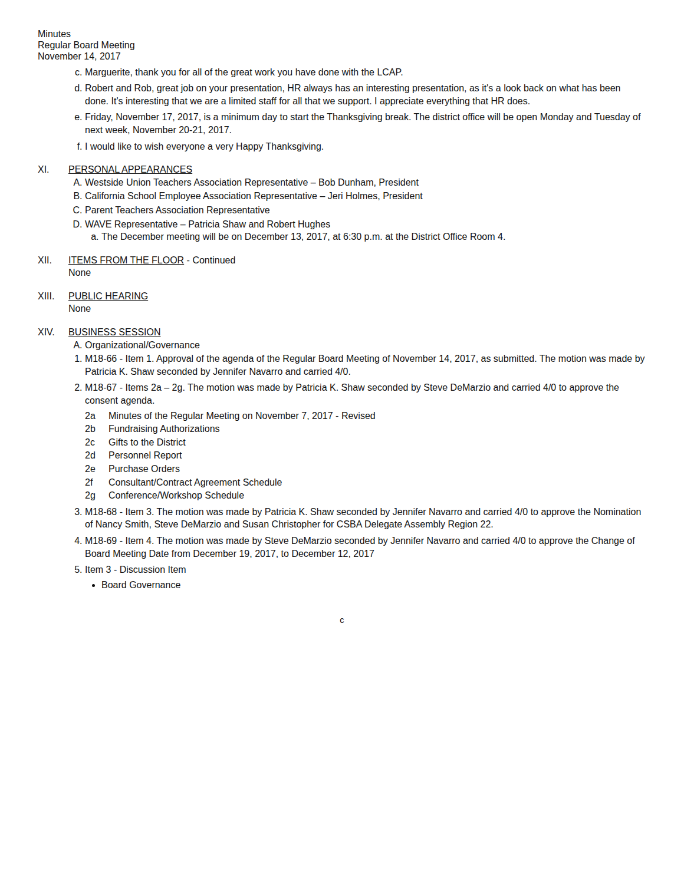Minutes
Regular Board Meeting
November 14, 2017
Marguerite, thank you for all of the great work you have done with the LCAP.
Robert and Rob, great job on your presentation, HR always has an interesting presentation, as it's a look back on what has been done. It's interesting that we are a limited staff for all that we support. I appreciate everything that HR does.
Friday, November 17, 2017, is a minimum day to start the Thanksgiving break. The district office will be open Monday and Tuesday of next week, November 20-21, 2017.
I would like to wish everyone a very Happy Thanksgiving.
XI. PERSONAL APPEARANCES
Westside Union Teachers Association Representative – Bob Dunham, President
California School Employee Association Representative – Jeri Holmes, President
Parent Teachers Association Representative
WAVE Representative – Patricia Shaw and Robert Hughes
The December meeting will be on December 13, 2017, at 6:30 p.m. at the District Office Room 4.
XII. ITEMS FROM THE FLOOR - Continued
None
XIII. PUBLIC HEARING
None
XIV. BUSINESS SESSION
Organizational/Governance
M18-66 - Item 1. Approval of the agenda of the Regular Board Meeting of November 14, 2017, as submitted. The motion was made by Patricia K. Shaw seconded by Jennifer Navarro and carried 4/0.
M18-67 - Items 2a – 2g. The motion was made by Patricia K. Shaw seconded by Steve DeMarzio and carried 4/0 to approve the consent agenda.
2a Minutes of the Regular Meeting on November 7, 2017 - Revised
2b Fundraising Authorizations
2c Gifts to the District
2d Personnel Report
2e Purchase Orders
2f Consultant/Contract Agreement Schedule
2g Conference/Workshop Schedule
M18-68 - Item 3. The motion was made by Patricia K. Shaw seconded by Jennifer Navarro and carried 4/0 to approve the Nomination of Nancy Smith, Steve DeMarzio and Susan Christopher for CSBA Delegate Assembly Region 22.
M18-69 - Item 4. The motion was made by Steve DeMarzio seconded by Jennifer Navarro and carried 4/0 to approve the Change of Board Meeting Date from December 19, 2017, to December 12, 2017
Item 3 - Discussion Item
Board Governance
c